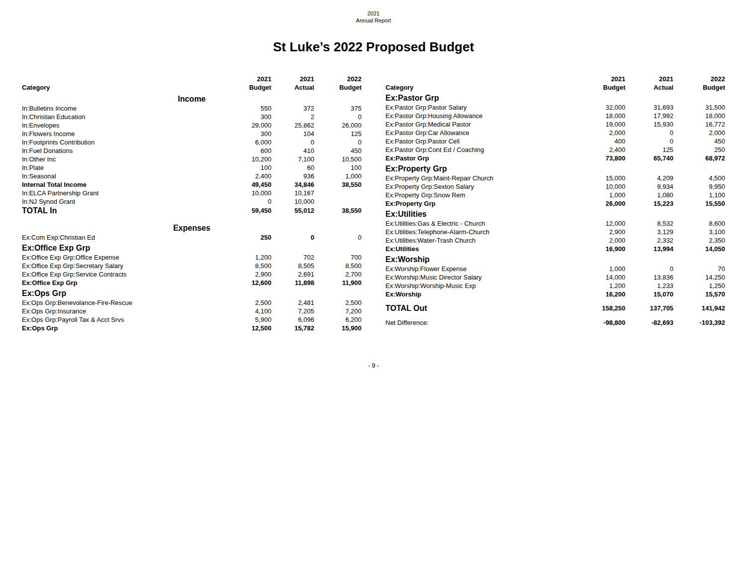2021
Annual Report
St Luke’s 2022 Proposed Budget
| | 2021 | 2021 | 2022 |
| --- | --- | --- | --- |
| Category | Budget | Actual | Budget |
| Income |
| In:Bulletins Income | 550 | 372 | 375 |
| In:Christian Education | 300 | 2 | 0 |
| In:Envelopes | 29,000 | 25,862 | 26,000 |
| In:Flowers Income | 300 | 104 | 125 |
| In:Footprints Contribution | 6,000 | 0 | 0 |
| In:Fuel Donations | 600 | 410 | 450 |
| In:Other Inc | 10,200 | 7,100 | 10,500 |
| In:Plate | 100 | 60 | 100 |
| In:Seasonal | 2,400 | 936 | 1,000 |
| Internal Total Income | 49,450 | 34,846 | 38,550 |
| In:ELCA Partnership Grant | 10,000 | 10,167 | |
| In:NJ Synod Grant | 0 | 10,000 | |
| TOTAL In | 59,450 | 55,012 | 38,550 |
| Expenses |
| Ex:Com Exp:Christian Ed | 250 | 0 | 0 |
| Ex:Office Exp Grp |
| Ex:Office Exp Grp:Office Expense | 1,200 | 702 | 700 |
| Ex:Office Exp Grp:Secretary Salary | 8,500 | 8,505 | 8,500 |
| Ex:Office Exp Grp:Service Contracts | 2,900 | 2,691 | 2,700 |
| Ex:Office Exp Grp | 12,600 | 11,898 | 11,900 |
| Ex:Ops Grp |
| Ex:Ops Grp:Benevolance-Fire-Rescue | 2,500 | 2,481 | 2,500 |
| Ex:Ops Grp:Insurance | 4,100 | 7,205 | 7,200 |
| Ex:Ops Grp:Payroll Tax & Acct Srvs | 5,900 | 6,096 | 6,200 |
| Ex:Ops Grp | 12,500 | 15,782 | 15,900 |
| | 2021 | 2021 | 2022 |
| --- | --- | --- | --- |
| Category | Budget | Actual | Budget |
| Ex:Pastor Grp |
| Ex:Pastor Grp:Pastor Salary | 32,000 | 31,693 | 31,500 |
| Ex:Pastor Grp:Housing Allowance | 18,000 | 17,992 | 18,000 |
| Ex:Pastor Grp:Medical Pastor | 19,000 | 15,930 | 16,772 |
| Ex:Pastor Grp:Car Allowance | 2,000 | 0 | 2,000 |
| Ex:Pastor Grp:Pastor Cell | 400 | 0 | 450 |
| Ex:Pastor Grp:Cont Ed / Coaching | 2,400 | 125 | 250 |
| Ex:Pastor Grp | 73,800 | 65,740 | 68,972 |
| Ex:Property Grp |
| Ex:Property Grp:Maint-Repair Church | 15,000 | 4,209 | 4,500 |
| Ex:Property Grp:Sexton Salary | 10,000 | 9,934 | 9,950 |
| Ex:Property Grp:Snow Rem | 1,000 | 1,080 | 1,100 |
| Ex:Property Grp | 26,000 | 15,223 | 15,550 |
| Ex:Utilities |
| Ex:Utilities:Gas & Electric - Church | 12,000 | 8,532 | 8,600 |
| Ex:Utilities:Telephone-Alarm-Church | 2,900 | 3,129 | 3,100 |
| Ex:Utilities:Water-Trash Church | 2,000 | 2,332 | 2,350 |
| Ex:Utilities | 16,900 | 13,994 | 14,050 |
| Ex:Worship |
| Ex:Worship:Flower Expense | 1,000 | 0 | 70 |
| Ex:Worship:Music Director Salary | 14,000 | 13,836 | 14,250 |
| Ex:Worship:Worship-Music Exp | 1,200 | 1,233 | 1,250 |
| Ex:Worship | 16,200 | 15,070 | 15,570 |
| TOTAL Out | 158,250 | 137,705 | 141,942 |
| Net Difference: | -98,800 | -82,693 | -103,392 |
- 9 -